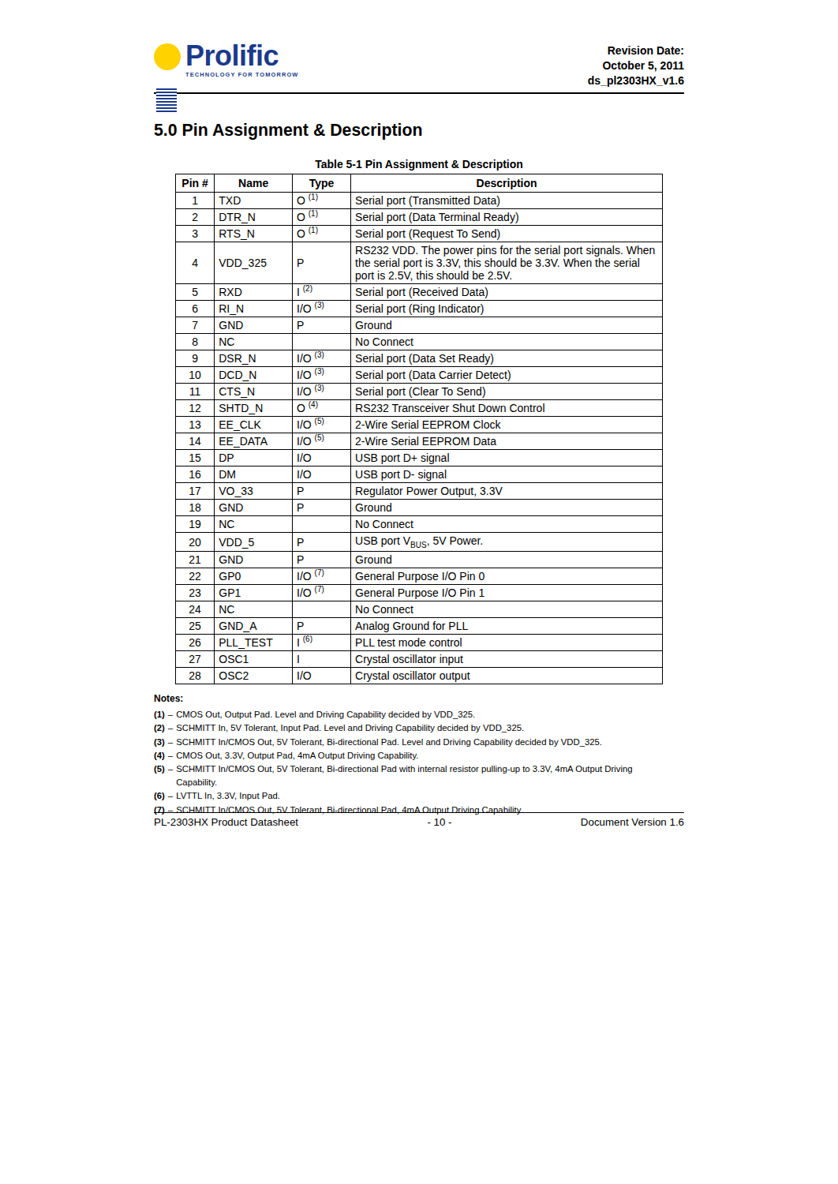Prolific
TECHNOLOGY FOR TOMORROW
Revision Date:
October 5, 2011
ds_pl2303HX_v1.6
5.0 Pin Assignment & Description
Table 5-1 Pin Assignment & Description
| Pin # | Name | Type | Description |
| --- | --- | --- | --- |
| 1 | TXD | O (1) | Serial port (Transmitted Data) |
| 2 | DTR_N | O (1) | Serial port (Data Terminal Ready) |
| 3 | RTS_N | O (1) | Serial port (Request To Send) |
| 4 | VDD_325 | P | RS232 VDD. The power pins for the serial port signals. When the serial port is 3.3V, this should be 3.3V. When the serial port is 2.5V, this should be 2.5V. |
| 5 | RXD | I (2) | Serial port (Received Data) |
| 6 | RI_N | I/O (3) | Serial port (Ring Indicator) |
| 7 | GND | P | Ground |
| 8 | NC | | No Connect |
| 9 | DSR_N | I/O (3) | Serial port (Data Set Ready) |
| 10 | DCD_N | I/O (3) | Serial port (Data Carrier Detect) |
| 11 | CTS_N | I/O (3) | Serial port (Clear To Send) |
| 12 | SHTD_N | O (4) | RS232 Transceiver Shut Down Control |
| 13 | EE_CLK | I/O (5) | 2-Wire Serial EEPROM Clock |
| 14 | EE_DATA | I/O (5) | 2-Wire Serial EEPROM Data |
| 15 | DP | I/O | USB port D+ signal |
| 16 | DM | I/O | USB port D- signal |
| 17 | VO_33 | P | Regulator Power Output, 3.3V |
| 18 | GND | P | Ground |
| 19 | NC | | No Connect |
| 20 | VDD_5 | P | USB port V BUS , 5V Power. |
| 21 | GND | P | Ground |
| 22 | GP0 | I/O (7) | General Purpose I/O Pin 0 |
| 23 | GP1 | I/O (7) | General Purpose I/O Pin 1 |
| 24 | NC | | No Connect |
| 25 | GND_A | P | Analog Ground for PLL |
| 26 | PLL_TEST | I (6) | PLL test mode control |
| 27 | OSC1 | I | Crystal oscillator input |
| 28 | OSC2 | I/O | Crystal oscillator output |
Notes:
(1)– CMOS Out, Output Pad. Level and Driving Capability decided by VDD_325.
(2)– SCHMITT In, 5V Tolerant, Input Pad. Level and Driving Capability decided by VDD_325.
(3)– SCHMITT In/CMOS Out, 5V Tolerant, Bi-directional Pad. Level and Driving Capability decided by VDD_325.
(4)– CMOS Out, 3.3V, Output Pad, 4mA Output Driving Capability.
(5)– SCHMITT In/CMOS Out, 5V Tolerant, Bi-directional Pad with internal resistor pulling-up to 3.3V, 4mA Output Driving Capability.
(6)– LVTTL In, 3.3V, Input Pad.
(7)– SCHMITT In/CMOS Out, 5V Tolerant, Bi-directional Pad, 4mA Output Driving Capability.
PL-2303HX Product Datasheet
- 10 -
Document Version 1.6